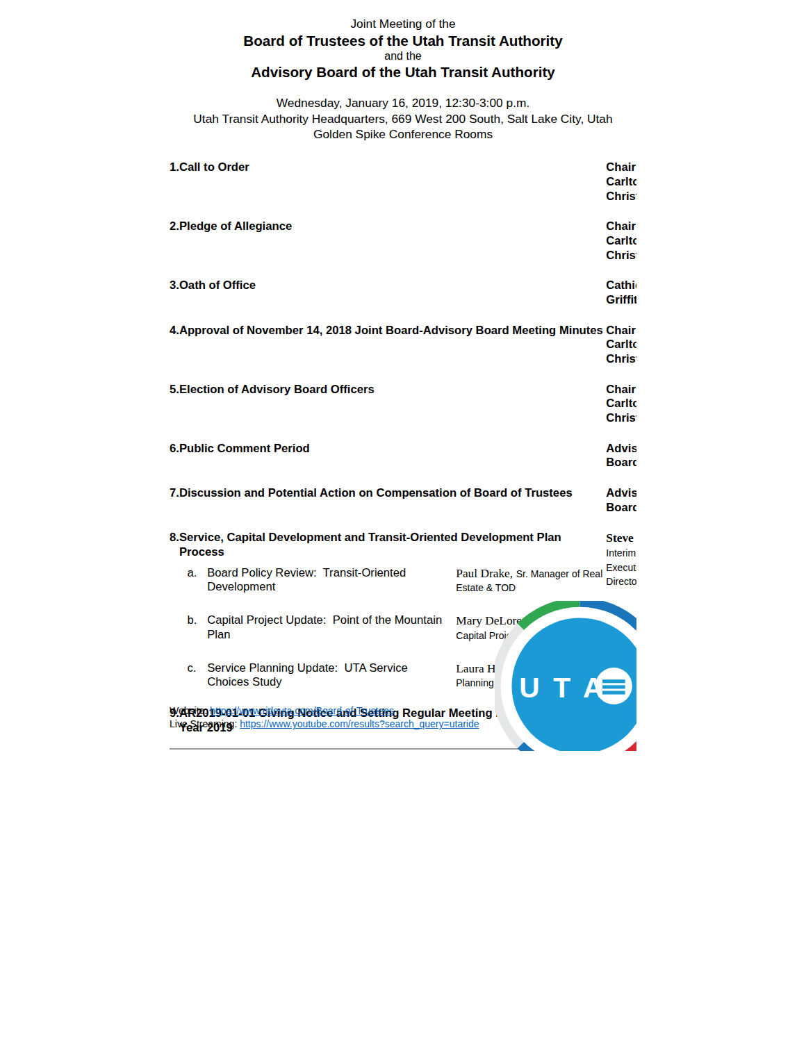Joint Meeting of the
Board of Trustees of the Utah Transit Authority
and the
Advisory Board of the Utah Transit Authority
Wednesday, January 16, 2019, 12:30-3:00 p.m.
Utah Transit Authority Headquarters, 669 West 200 South, Salt Lake City, Utah
Golden Spike Conference Rooms
| 1. | Call to Order | Chair Carlton Christensen |
| 2. | Pledge of Allegiance | Chair Carlton Christensen |
| 3. | Oath of Office | Cathie Griffiths |
| 4. | Approval of November 14, 2018 Joint Board-Advisory Board Meeting Minutes | Chair Carlton Christensen |
| 5. | Election of Advisory Board Officers | Chair Carlton Christensen |
| 6. | Public Comment Period | Advisory Board Chair |
| 7. | Discussion and Potential Action on Compensation of Board of Trustees | Advisory Board Chair |
| 8. | Service, Capital Development and Transit-Oriented Development Plan Process a. Board Policy Review: Transit-Oriented Development Paul Drake, Sr. Manager of Real Estate & TOD b. Capital Project Update: Point of the Mountain Plan Mary DeLoretto, Director of Capital Projects c. Service Planning Update: UTA Service Choices Study Laura Hanson, Director of Planning | Steve Meyer, Interim Executive Director |
| 9. | AR2019-01-01 Giving Notice and Setting Regular Meeting Dates for Calendar Year 2019 | Advisory Board Chair |
Website: https://www.rideuta.com/Board-of-Trustees
Live Streaming: https://www.youtube.com/results?search_query=utaride
U T A